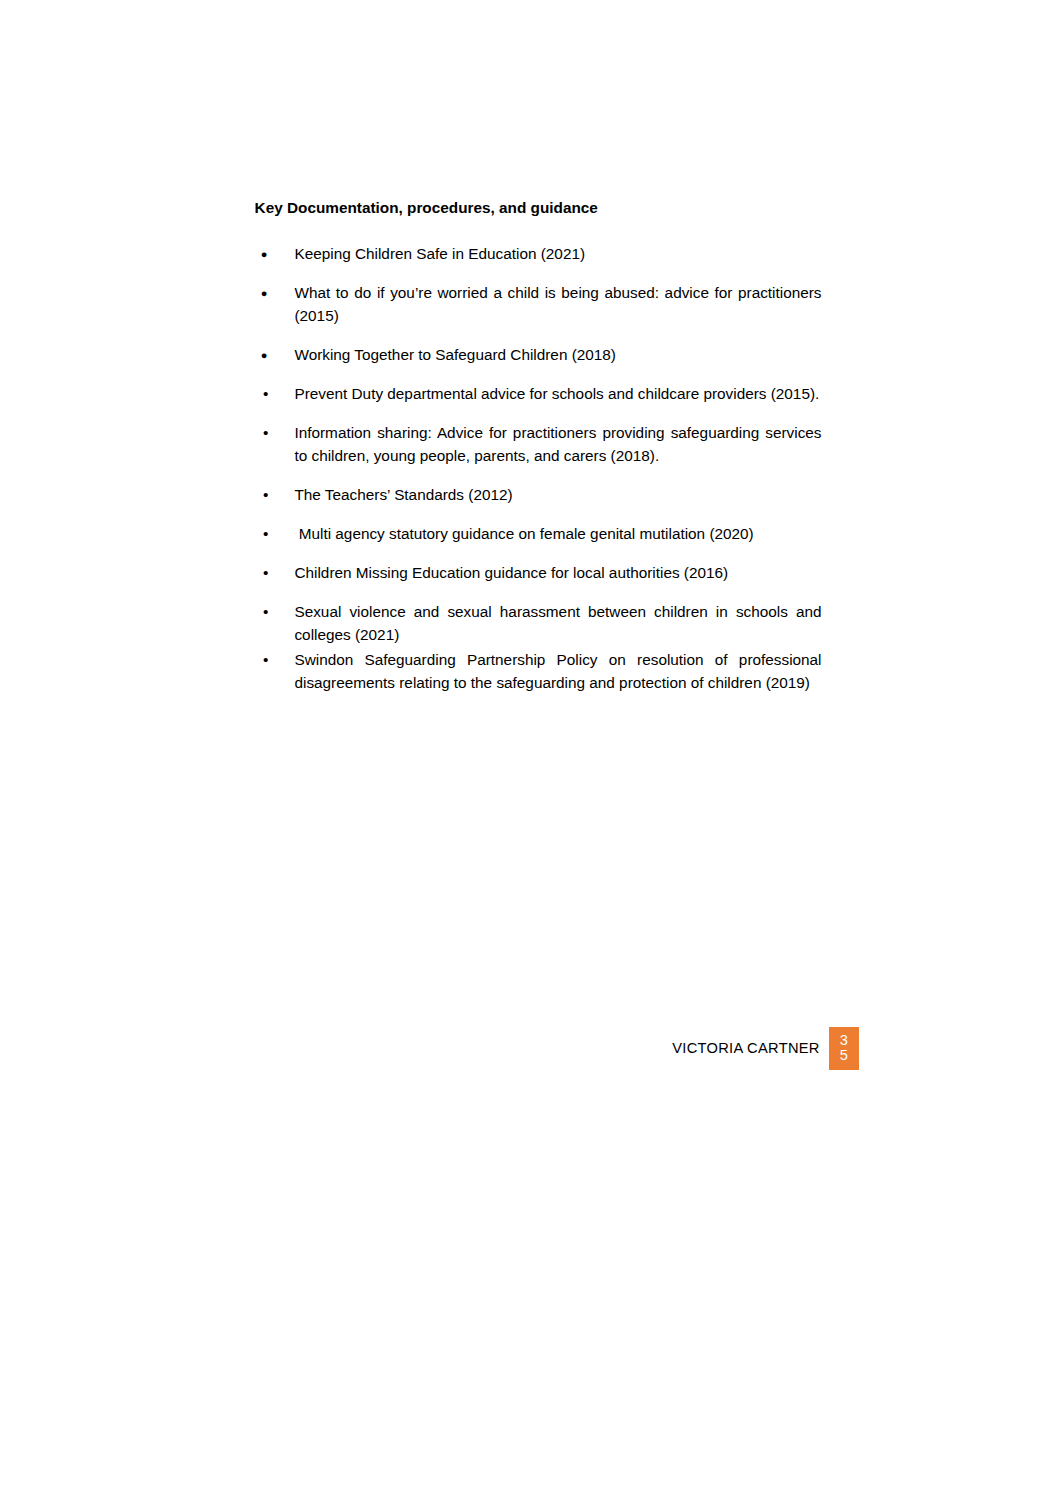Key Documentation, procedures, and guidance
Keeping Children Safe in Education (2021)
What to do if you’re worried a child is being abused: advice for practitioners (2015)
Working Together to Safeguard Children (2018)
Prevent Duty departmental advice for schools and childcare providers (2015).
Information sharing: Advice for practitioners providing safeguarding services to children, young people, parents, and carers (2018).
The Teachers’ Standards (2012)
Multi agency statutory guidance on female genital mutilation (2020)
Children Missing Education guidance for local authorities (2016)
Sexual violence and sexual harassment between children in schools and colleges (2021)
Swindon Safeguarding Partnership Policy on resolution of professional disagreements relating to the safeguarding and protection of children (2019)
VICTORIA CARTNER
35